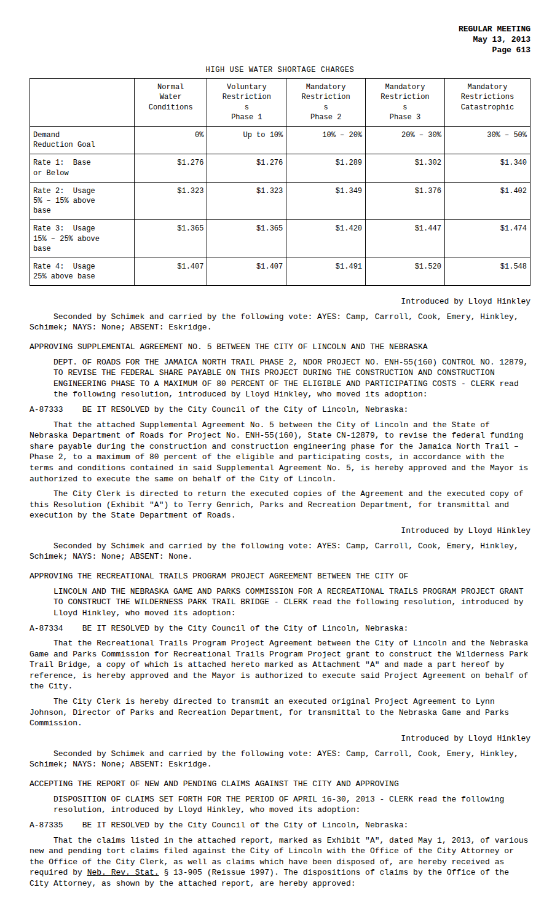REGULAR MEETING
May 13, 2013
Page 613
HIGH USE WATER SHORTAGE CHARGES
| | Normal Water Conditions | Voluntary Restriction s Phase 1 | Mandatory Restriction s Phase 2 | Mandatory Restriction s Phase 3 | Mandatory Restrictions Catastrophic |
| --- | --- | --- | --- | --- | --- |
| Demand Reduction Goal | 0% | Up to 10% | 10% – 20% | 20% – 30% | 30% – 50% |
| Rate 1: Base or Below | $1.276 | $1.276 | $1.289 | $1.302 | $1.340 |
| Rate 2: Usage 5% – 15% above base | $1.323 | $1.323 | $1.349 | $1.376 | $1.402 |
| Rate 3: Usage 15% – 25% above base | $1.365 | $1.365 | $1.420 | $1.447 | $1.474 |
| Rate 4: Usage 25% above base | $1.407 | $1.407 | $1.491 | $1.520 | $1.548 |
Introduced by Lloyd Hinkley
Seconded by Schimek and carried by the following vote: AYES: Camp, Carroll, Cook, Emery, Hinkley, Schimek; NAYS: None; ABSENT: Eskridge.
APPROVING SUPPLEMENTAL AGREEMENT NO. 5 BETWEEN THE CITY OF LINCOLN AND THE NEBRASKA
DEPT. OF ROADS FOR THE JAMAICA NORTH TRAIL PHASE 2, NDOR PROJECT NO. ENH-55(160) CONTROL NO. 12879, TO REVISE THE FEDERAL SHARE PAYABLE ON THIS PROJECT DURING THE CONSTRUCTION AND CONSTRUCTION ENGINEERING PHASE TO A MAXIMUM OF 80 PERCENT OF THE ELIGIBLE AND PARTICIPATING COSTS - CLERK read the following resolution, introduced by Lloyd Hinkley, who moved its adoption:
A-87333 BE IT RESOLVED by the City Council of the City of Lincoln, Nebraska:
That the attached Supplemental Agreement No. 5 between the City of Lincoln and the State of Nebraska Department of Roads for Project No. ENH-55(160), State CN-12879, to revise the federal funding share payable during the construction and construction engineering phase for the Jamaica North Trail – Phase 2, to a maximum of 80 percent of the eligible and participating costs, in accordance with the terms and conditions contained in said Supplemental Agreement No. 5, is hereby approved and the Mayor is authorized to execute the same on behalf of the City of Lincoln.
The City Clerk is directed to return the executed copies of the Agreement and the executed copy of this Resolution (Exhibit "A") to Terry Genrich, Parks and Recreation Department, for transmittal and execution by the State Department of Roads.
Introduced by Lloyd Hinkley
Seconded by Schimek and carried by the following vote: AYES: Camp, Carroll, Cook, Emery, Hinkley, Schimek; NAYS: None; ABSENT: None.
APPROVING THE RECREATIONAL TRAILS PROGRAM PROJECT AGREEMENT BETWEEN THE CITY OF
LINCOLN AND THE NEBRASKA GAME AND PARKS COMMISSION FOR A RECREATIONAL TRAILS PROGRAM PROJECT GRANT TO CONSTRUCT THE WILDERNESS PARK TRAIL BRIDGE - CLERK read the following resolution, introduced by Lloyd Hinkley, who moved its adoption:
A-87334 BE IT RESOLVED by the City Council of the City of Lincoln, Nebraska:
That the Recreational Trails Program Project Agreement between the City of Lincoln and the Nebraska Game and Parks Commission for Recreational Trails Program Project grant to construct the Wilderness Park Trail Bridge, a copy of which is attached hereto marked as Attachment "A" and made a part hereof by reference, is hereby approved and the Mayor is authorized to execute said Project Agreement on behalf of the City.
The City Clerk is hereby directed to transmit an executed original Project Agreement to Lynn Johnson, Director of Parks and Recreation Department, for transmittal to the Nebraska Game and Parks Commission.
Introduced by Lloyd Hinkley
Seconded by Schimek and carried by the following vote: AYES: Camp, Carroll, Cook, Emery, Hinkley, Schimek; NAYS: None; ABSENT: Eskridge.
ACCEPTING THE REPORT OF NEW AND PENDING CLAIMS AGAINST THE CITY AND APPROVING
DISPOSITION OF CLAIMS SET FORTH FOR THE PERIOD OF APRIL 16-30, 2013 - CLERK read the following resolution, introduced by Lloyd Hinkley, who moved its adoption:
A-87335 BE IT RESOLVED by the City Council of the City of Lincoln, Nebraska:
That the claims listed in the attached report, marked as Exhibit "A", dated May 1, 2013, of various new and pending tort claims filed against the City of Lincoln with the Office of the City Attorney or the Office of the City Clerk, as well as claims which have been disposed of, are hereby received as required by Neb. Rev. Stat. § 13-905 (Reissue 1997). The dispositions of claims by the Office of the City Attorney, as shown by the attached report, are hereby approved: